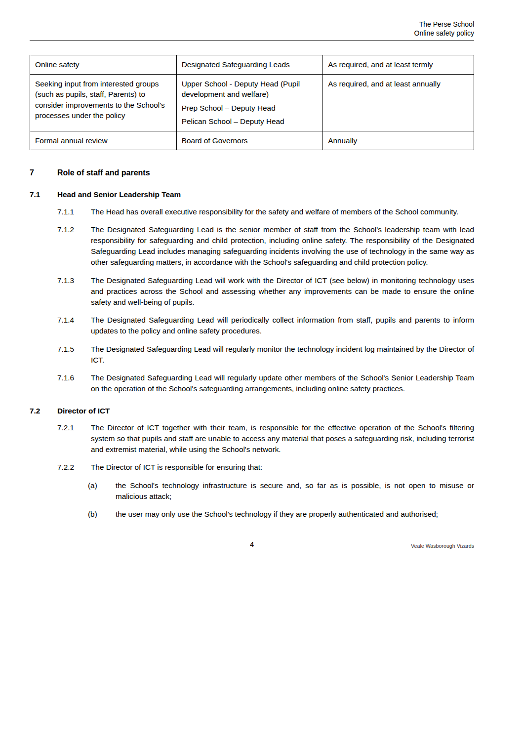The Perse School
Online safety policy
| Online safety | Designated Safeguarding Leads | As required, and at least termly |
| Seeking input from interested groups (such as pupils, staff, Parents) to consider improvements to the School's processes under the policy | Upper School - Deputy Head (Pupil development and welfare) Prep School – Deputy Head Pelican School – Deputy Head | As required, and at least annually |
| Formal annual review | Board of Governors | Annually |
7 Role of staff and parents
7.1 Head and Senior Leadership Team
7.1.1
The Head has overall executive responsibility for the safety and welfare of members of the School community.
7.1.2
The Designated Safeguarding Lead is the senior member of staff from the School's leadership team with lead responsibility for safeguarding and child protection, including online safety. The responsibility of the Designated Safeguarding Lead includes managing safeguarding incidents involving the use of technology in the same way as other safeguarding matters, in accordance with the School's safeguarding and child protection policy.
7.1.3
The Designated Safeguarding Lead will work with the Director of ICT (see below) in monitoring technology uses and practices across the School and assessing whether any improvements can be made to ensure the online safety and well-being of pupils.
7.1.4
The Designated Safeguarding Lead will periodically collect information from staff, pupils and parents to inform updates to the policy and online safety procedures.
7.1.5
The Designated Safeguarding Lead will regularly monitor the technology incident log maintained by the Director of ICT.
7.1.6
The Designated Safeguarding Lead will regularly update other members of the School's Senior Leadership Team on the operation of the School's safeguarding arrangements, including online safety practices.
7.2 Director of ICT
7.2.1
The Director of ICT together with their team, is responsible for the effective operation of the School's filtering system so that pupils and staff are unable to access any material that poses a safeguarding risk, including terrorist and extremist material, while using the School's network.
7.2.2
The Director of ICT is responsible for ensuring that:
(a)
the School's technology infrastructure is secure and, so far as is possible, is not open to misuse or malicious attack;
(b)
the user may only use the School's technology if they are properly authenticated and authorised;
4
Veale Wasborough Vizards